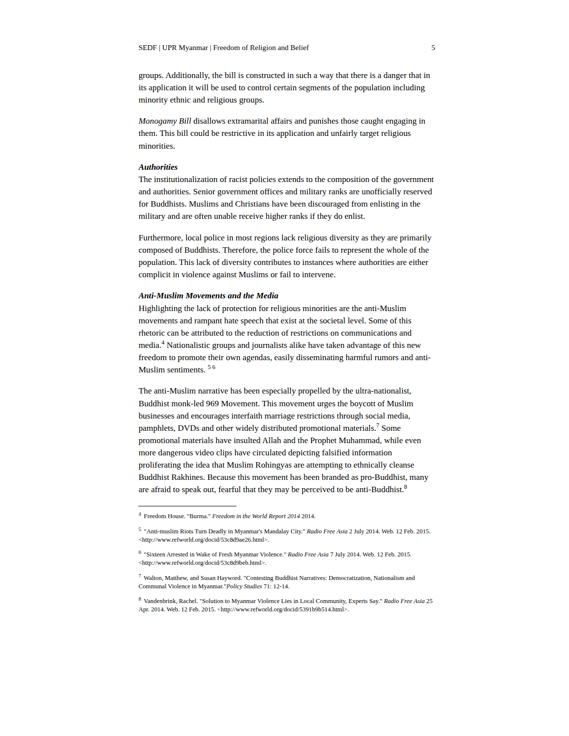SEDF | UPR Myanmar | Freedom of Religion and Belief 5
groups. Additionally, the bill is constructed in such a way that there is a danger that in its application it will be used to control certain segments of the population including minority ethnic and religious groups.
Monogamy Bill disallows extramarital affairs and punishes those caught engaging in them. This bill could be restrictive in its application and unfairly target religious minorities.
Authorities
The institutionalization of racist policies extends to the composition of the government and authorities. Senior government offices and military ranks are unofficially reserved for Buddhists. Muslims and Christians have been discouraged from enlisting in the military and are often unable receive higher ranks if they do enlist.
Furthermore, local police in most regions lack religious diversity as they are primarily composed of Buddhists. Therefore, the police force fails to represent the whole of the population. This lack of diversity contributes to instances where authorities are either complicit in violence against Muslims or fail to intervene.
Anti-Muslim Movements and the Media
Highlighting the lack of protection for religious minorities are the anti-Muslim movements and rampant hate speech that exist at the societal level. Some of this rhetoric can be attributed to the reduction of restrictions on communications and media.4 Nationalistic groups and journalists alike have taken advantage of this new freedom to promote their own agendas, easily disseminating harmful rumors and anti-Muslim sentiments. 5 6
The anti-Muslim narrative has been especially propelled by the ultra-nationalist, Buddhist monk-led 969 Movement. This movement urges the boycott of Muslim businesses and encourages interfaith marriage restrictions through social media, pamphlets, DVDs and other widely distributed promotional materials.7 Some promotional materials have insulted Allah and the Prophet Muhammad, while even more dangerous video clips have circulated depicting falsified information proliferating the idea that Muslim Rohingyas are attempting to ethnically cleanse Buddhist Rakhines. Because this movement has been branded as pro-Buddhist, many are afraid to speak out, fearful that they may be perceived to be anti-Buddhist.8
4 Freedom House. "Burma." Freedom in the World Report 2014 2014.
5 "Anti-muslim Riots Turn Deadly in Myanmar's Mandalay City." Radio Free Asia 2 July 2014. Web. 12 Feb. 2015. <http://www.refworld.org/docid/53c8d9ae26.html>.
6 "Sixteen Arrested in Wake of Fresh Myanmar Violence." Radio Free Asia 7 July 2014. Web. 12 Feb. 2015. <http://www.refworld.org/docid/53c8d9beb.html>.
7 Walton, Matthew, and Susan Hayword. "Contesting Buddhist Narratives: Democratization, Nationalism and Communal Violence in Myanmar."Policy Studies 71: 12-14.
8 Vandenbrink, Rachel. "Solution to Myanmar Violence Lies in Local Community, Experts Say." Radio Free Asia 25 Apr. 2014. Web. 12 Feb. 2015. <http://www.refworld.org/docid/5391b9b514.html>.